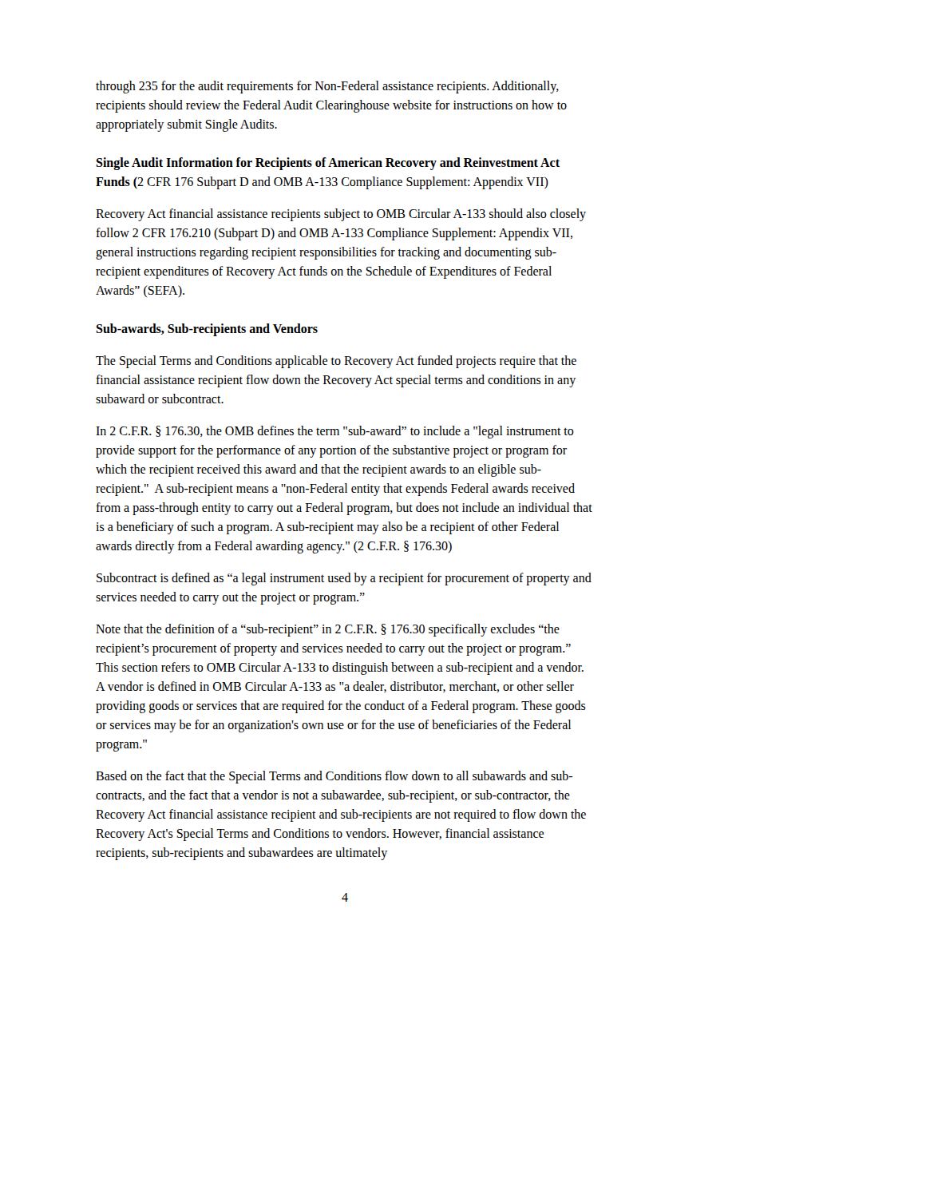through 235 for the audit requirements for Non-Federal assistance recipients. Additionally, recipients should review the Federal Audit Clearinghouse website for instructions on how to appropriately submit Single Audits.
Single Audit Information for Recipients of American Recovery and Reinvestment Act Funds (2 CFR 176 Subpart D and OMB A-133 Compliance Supplement: Appendix VII)
Recovery Act financial assistance recipients subject to OMB Circular A-133 should also closely follow 2 CFR 176.210 (Subpart D) and OMB A-133 Compliance Supplement: Appendix VII, general instructions regarding recipient responsibilities for tracking and documenting sub-recipient expenditures of Recovery Act funds on the Schedule of Expenditures of Federal Awards” (SEFA).
Sub-awards, Sub-recipients and Vendors
The Special Terms and Conditions applicable to Recovery Act funded projects require that the financial assistance recipient flow down the Recovery Act special terms and conditions in any subaward or subcontract.
In 2 C.F.R. § 176.30, the OMB defines the term "sub-award” to include a "legal instrument to provide support for the performance of any portion of the substantive project or program for which the recipient received this award and that the recipient awards to an eligible sub-recipient." A sub-recipient means a "non-Federal entity that expends Federal awards received from a pass-through entity to carry out a Federal program, but does not include an individual that is a beneficiary of such a program. A sub-recipient may also be a recipient of other Federal awards directly from a Federal awarding agency." (2 C.F.R. § 176.30)
Subcontract is defined as “a legal instrument used by a recipient for procurement of property and services needed to carry out the project or program.”
Note that the definition of a “sub-recipient” in 2 C.F.R. § 176.30 specifically excludes “the recipient’s procurement of property and services needed to carry out the project or program.” This section refers to OMB Circular A-133 to distinguish between a sub-recipient and a vendor. A vendor is defined in OMB Circular A-133 as "a dealer, distributor, merchant, or other seller providing goods or services that are required for the conduct of a Federal program. These goods or services may be for an organization's own use or for the use of beneficiaries of the Federal program."
Based on the fact that the Special Terms and Conditions flow down to all subawards and sub-contracts, and the fact that a vendor is not a subawardee, sub-recipient, or sub-contractor, the Recovery Act financial assistance recipient and sub-recipients are not required to flow down the Recovery Act's Special Terms and Conditions to vendors. However, financial assistance recipients, sub-recipients and subawardees are ultimately
4